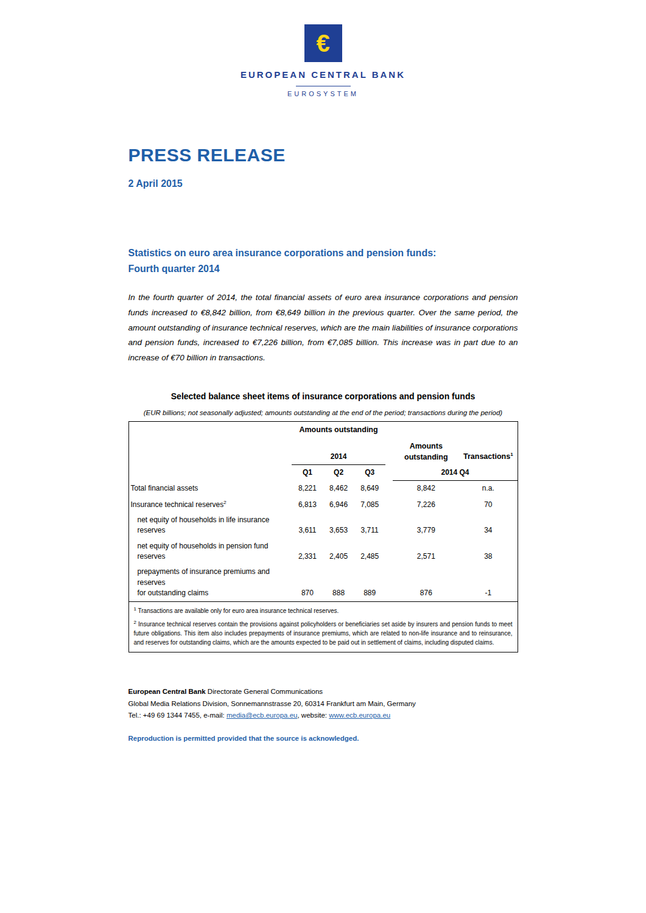EUROPEAN CENTRAL BANK
EUROSYSTEM
PRESS RELEASE
2 April 2015
Statistics on euro area insurance corporations and pension funds:
Fourth quarter 2014
In the fourth quarter of 2014, the total financial assets of euro area insurance corporations and pension funds increased to €8,842 billion, from €8,649 billion in the previous quarter. Over the same period, the amount outstanding of insurance technical reserves, which are the main liabilities of insurance corporations and pension funds, increased to €7,226 billion, from €7,085 billion. This increase was in part due to an increase of €70 billion in transactions.
Selected balance sheet items of insurance corporations and pension funds
(EUR billions; not seasonally adjusted; amounts outstanding at the end of the period; transactions during the period)
| | Amounts outstanding | | | |
| | 2014 | | Amounts outstanding | Transactions 1 |
| | Q1 | Q2 | Q3 | | 2014 Q4 |
| Total financial assets | 8,221 | 8,462 | 8,649 | | 8,842 | n.a. |
| Insurance technical reserves 2 | 6,813 | 6,946 | 7,085 | | 7,226 | 70 |
| net equity of households in life insurance reserves | 3,611 | 3,653 | 3,711 | | 3,779 | 34 |
| net equity of households in pension fund reserves | 2,331 | 2,405 | 2,485 | | 2,571 | 38 |
| prepayments of insurance premiums and reserves for outstanding claims | 870 | 888 | 889 | | 876 | -1 |
1 Transactions are available only for euro area insurance technical reserves.
2 Insurance technical reserves contain the provisions against policyholders or beneficiaries set aside by insurers and pension funds to meet future obligations. This item also includes prepayments of insurance premiums, which are related to non-life insurance and to reinsurance, and reserves for outstanding claims, which are the amounts expected to be paid out in settlement of claims, including disputed claims.
European Central Bank Directorate General Communications
Global Media Relations Division, Sonnemannstrasse 20, 60314 Frankfurt am Main, Germany
Tel.: +49 69 1344 7455, e-mail: media@ecb.europa.eu, website: www.ecb.europa.eu
Reproduction is permitted provided that the source is acknowledged.